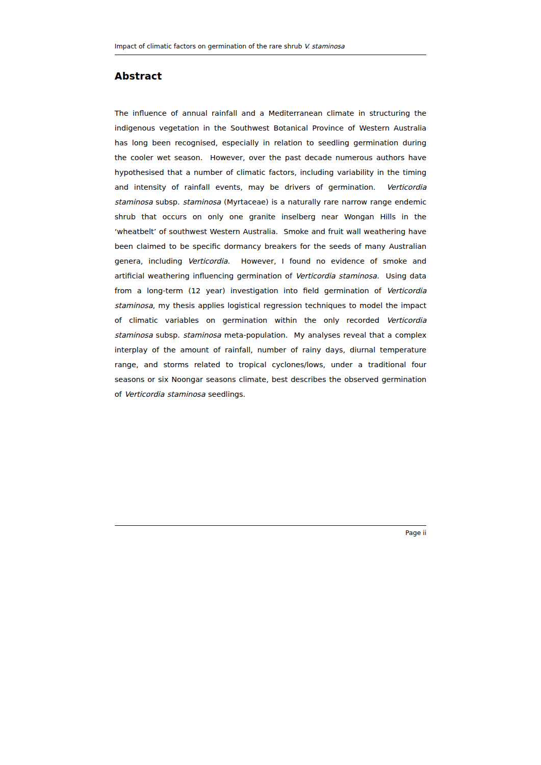Impact of climatic factors on germination of the rare shrub V. staminosa
Abstract
The influence of annual rainfall and a Mediterranean climate in structuring the indigenous vegetation in the Southwest Botanical Province of Western Australia has long been recognised, especially in relation to seedling germination during the cooler wet season. However, over the past decade numerous authors have hypothesised that a number of climatic factors, including variability in the timing and intensity of rainfall events, may be drivers of germination. Verticordia staminosa subsp. staminosa (Myrtaceae) is a naturally rare narrow range endemic shrub that occurs on only one granite inselberg near Wongan Hills in the ‘wheatbelt’ of southwest Western Australia. Smoke and fruit wall weathering have been claimed to be specific dormancy breakers for the seeds of many Australian genera, including Verticordia. However, I found no evidence of smoke and artificial weathering influencing germination of Verticordia staminosa. Using data from a long-term (12 year) investigation into field germination of Verticordia staminosa, my thesis applies logistical regression techniques to model the impact of climatic variables on germination within the only recorded Verticordia staminosa subsp. staminosa meta-population. My analyses reveal that a complex interplay of the amount of rainfall, number of rainy days, diurnal temperature range, and storms related to tropical cyclones/lows, under a traditional four seasons or six Noongar seasons climate, best describes the observed germination of Verticordia staminosa seedlings.
Page ii